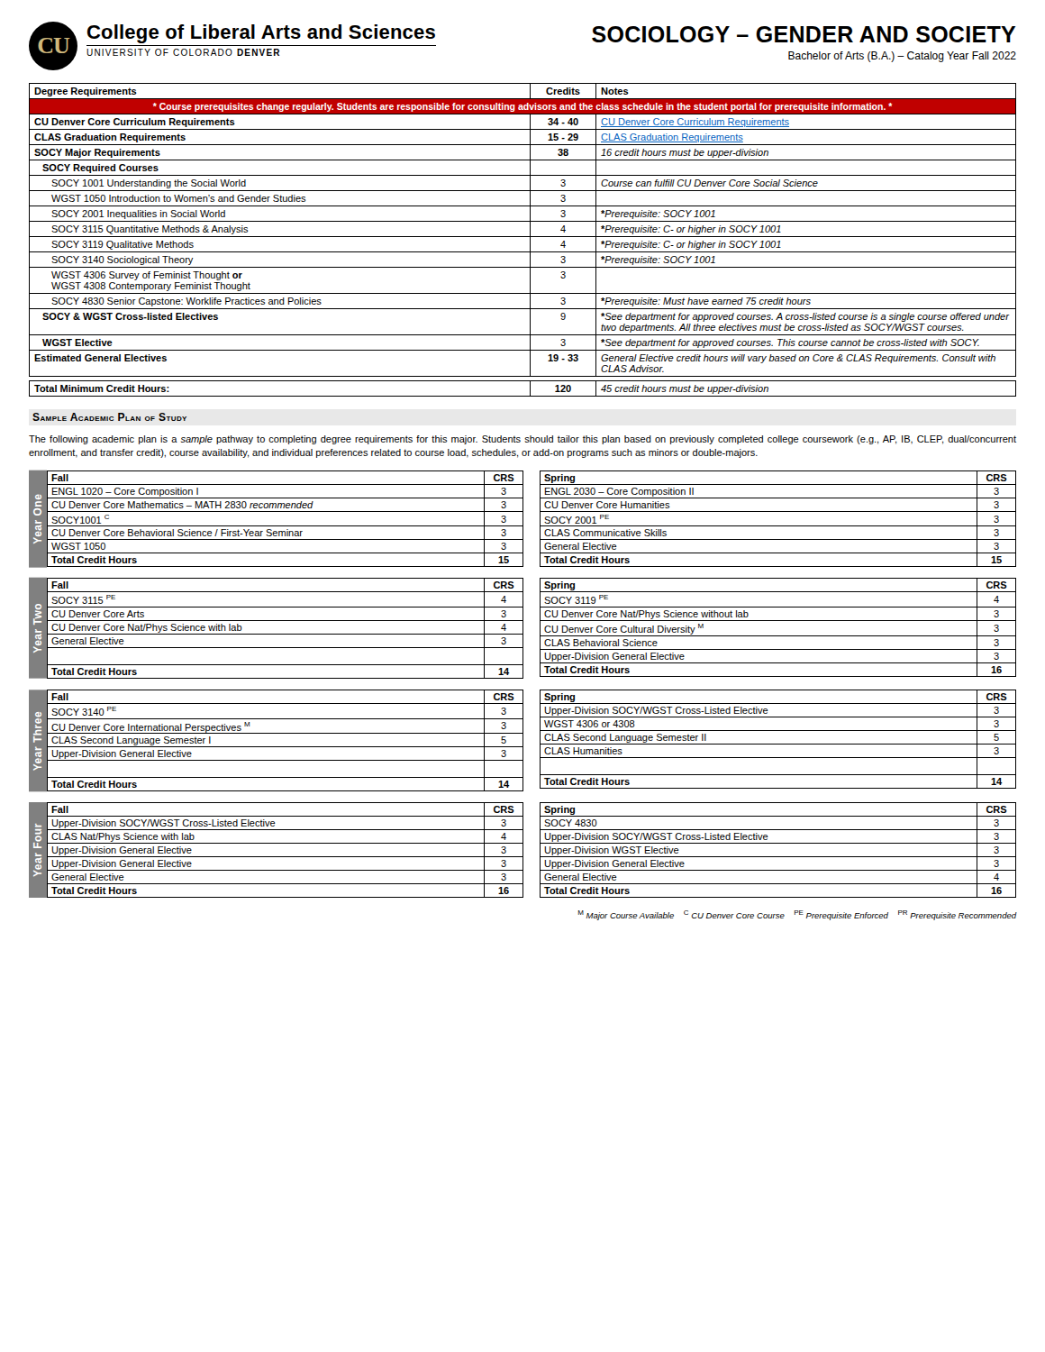CU
College of Liberal Arts and Sciences
UNIVERSITY OF COLORADO DENVER
SOCIOLOGY – GENDER AND SOCIETY
Bachelor of Arts (B.A.) – Catalog Year Fall 2022
| Degree Requirements | Credits | Notes |
| --- | --- | --- |
| * Course prerequisites change regularly. Students are responsible for consulting advisors and the class schedule in the student portal for prerequisite information. * |
| CU Denver Core Curriculum Requirements | 34 - 40 | CU Denver Core Curriculum Requirements |
| CLAS Graduation Requirements | 15 - 29 | CLAS Graduation Requirements |
| SOCY Major Requirements | 38 | 16 credit hours must be upper-division |
| SOCY Required Courses | | |
| SOCY 1001 Understanding the Social World | 3 | Course can fulfill CU Denver Core Social Science |
| WGST 1050 Introduction to Women’s and Gender Studies | 3 | |
| SOCY 2001 Inequalities in Social World | 3 | * Prerequisite: SOCY 1001 |
| SOCY 3115 Quantitative Methods & Analysis | 4 | * Prerequisite: C- or higher in SOCY 1001 |
| SOCY 3119 Qualitative Methods | 4 | * Prerequisite: C- or higher in SOCY 1001 |
| SOCY 3140 Sociological Theory | 3 | * Prerequisite: SOCY 1001 |
| WGST 4306 Survey of Feminist Thought or WGST 4308 Contemporary Feminist Thought | 3 | |
| SOCY 4830 Senior Capstone: Worklife Practices and Policies | 3 | * Prerequisite: Must have earned 75 credit hours |
| SOCY & WGST Cross-listed Electives | 9 | * See department for approved courses. A cross-listed course is a single course offered under two departments. All three electives must be cross-listed as SOCY/WGST courses. |
| WGST Elective | 3 | * See department for approved courses. This course cannot be cross-listed with SOCY. |
| Estimated General Electives | 19 - 33 | General Elective credit hours will vary based on Core & CLAS Requirements. Consult with CLAS Advisor. |
| Total Minimum Credit Hours: | 120 | 45 credit hours must be upper-division |
Sample Academic Plan of Study
The following academic plan is a sample pathway to completing degree requirements for this major. Students should tailor this plan based on previously completed college coursework (e.g., AP, IB, CLEP, dual/concurrent enrollment, and transfer credit), course availability, and individual preferences related to course load, schedules, or add-on programs such as minors or double-majors.
Year One
| Fall | CRS |
| --- | --- |
| ENGL 1020 – Core Composition I | 3 |
| CU Denver Core Mathematics – MATH 2830 recommended | 3 |
| SOCY1001 C | 3 |
| CU Denver Core Behavioral Science / First-Year Seminar | 3 |
| WGST 1050 | 3 |
| Total Credit Hours | 15 |
| Spring | CRS |
| --- | --- |
| ENGL 2030 – Core Composition II | 3 |
| CU Denver Core Humanities | 3 |
| SOCY 2001 PE | 3 |
| CLAS Communicative Skills | 3 |
| General Elective | 3 |
| Total Credit Hours | 15 |
Year Two
| Fall | CRS |
| --- | --- |
| SOCY 3115 PE | 4 |
| CU Denver Core Arts | 3 |
| CU Denver Core Nat/Phys Science with lab | 4 |
| General Elective | 3 |
| Total Credit Hours | 14 |
| Spring | CRS |
| --- | --- |
| SOCY 3119 PE | 4 |
| CU Denver Core Nat/Phys Science without lab | 3 |
| CU Denver Core Cultural Diversity M | 3 |
| CLAS Behavioral Science | 3 |
| Upper-Division General Elective | 3 |
| Total Credit Hours | 16 |
Year Three
| Fall | CRS |
| --- | --- |
| SOCY 3140 PE | 3 |
| CU Denver Core International Perspectives M | 3 |
| CLAS Second Language Semester I | 5 |
| Upper-Division General Elective | 3 |
| Total Credit Hours | 14 |
| Spring | CRS |
| --- | --- |
| Upper-Division SOCY/WGST Cross-Listed Elective | 3 |
| WGST 4306 or 4308 | 3 |
| CLAS Second Language Semester II | 5 |
| CLAS Humanities | 3 |
| Total Credit Hours | 14 |
Year Four
| Fall | CRS |
| --- | --- |
| Upper-Division SOCY/WGST Cross-Listed Elective | 3 |
| CLAS Nat/Phys Science with lab | 4 |
| Upper-Division General Elective | 3 |
| Upper-Division General Elective | 3 |
| General Elective | 3 |
| Total Credit Hours | 16 |
| Spring | CRS |
| --- | --- |
| SOCY 4830 | 3 |
| Upper-Division SOCY/WGST Cross-Listed Elective | 3 |
| Upper-Division WGST Elective | 3 |
| Upper-Division General Elective | 3 |
| General Elective | 4 |
| Total Credit Hours | 16 |
M Major Course Available C CU Denver Core Course PE Prerequisite Enforced PR Prerequisite Recommended